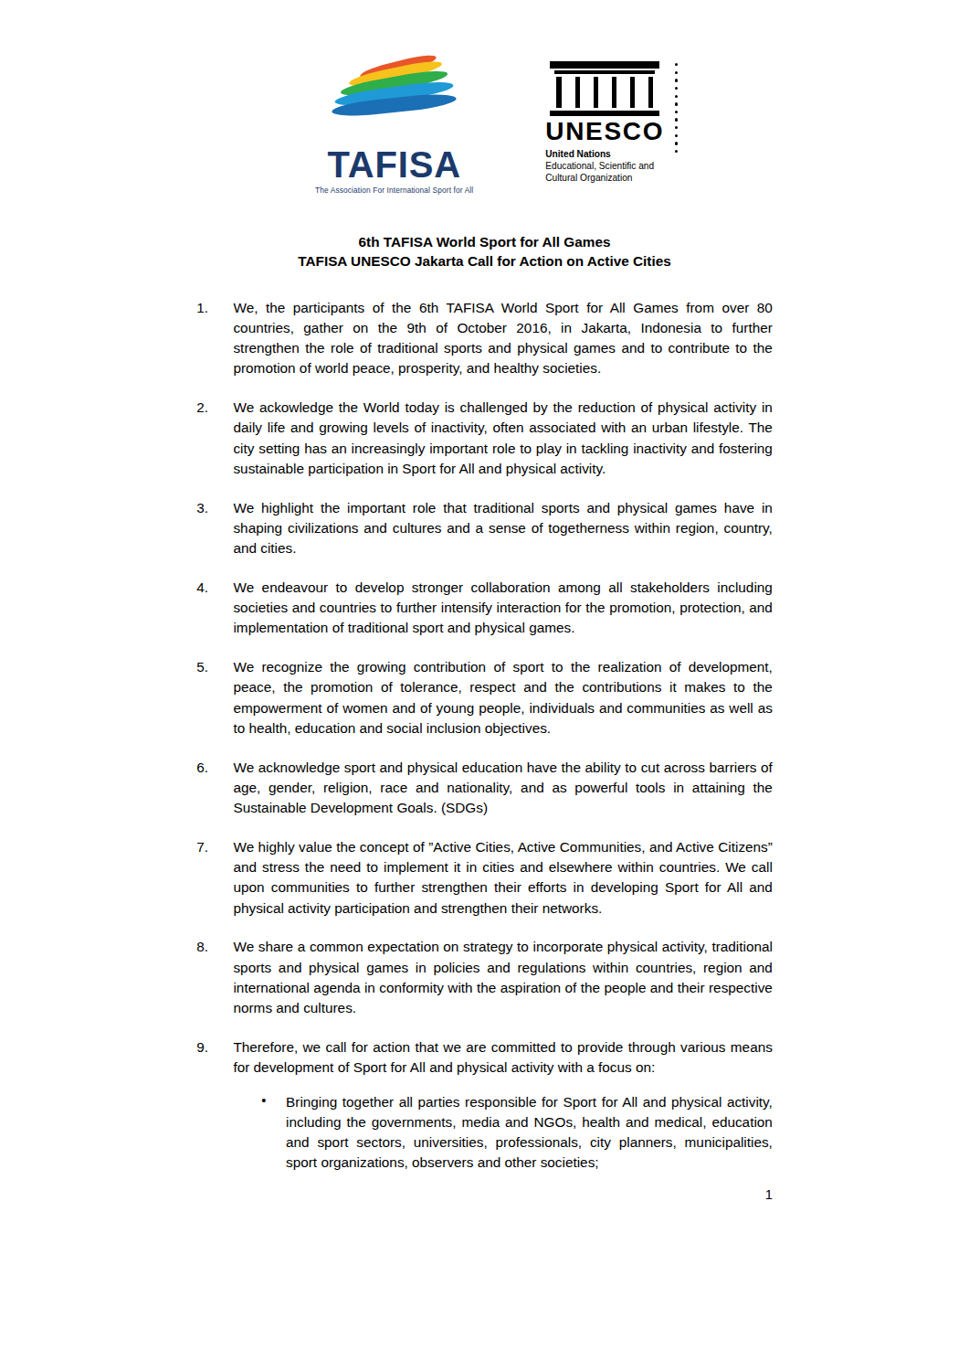TAFISA
The Association For International Sport for All
UNESCO
United Nations
Educational, Scientific and
Cultural Organization
6th TAFISA World Sport for All Games TAFISA UNESCO Jakarta Call for Action on Active Cities
We, the participants of the 6th TAFISA World Sport for All Games from over 80 countries, gather on the 9th of October 2016, in Jakarta, Indonesia to further strengthen the role of traditional sports and physical games and to contribute to the promotion of world peace, prosperity, and healthy societies.
We ackowledge the World today is challenged by the reduction of physical activity in daily life and growing levels of inactivity, often associated with an urban lifestyle. The city setting has an increasingly important role to play in tackling inactivity and fostering sustainable participation in Sport for All and physical activity.
We highlight the important role that traditional sports and physical games have in shaping civilizations and cultures and a sense of togetherness within region, country, and cities.
We endeavour to develop stronger collaboration among all stakeholders including societies and countries to further intensify interaction for the promotion, protection, and implementation of traditional sport and physical games.
We recognize the growing contribution of sport to the realization of development, peace, the promotion of tolerance, respect and the contributions it makes to the empowerment of women and of young people, individuals and communities as well as to health, education and social inclusion objectives.
We acknowledge sport and physical education have the ability to cut across barriers of age, gender, religion, race and nationality, and as powerful tools in attaining the Sustainable Development Goals. (SDGs)
We highly value the concept of ”Active Cities, Active Communities, and Active Citizens” and stress the need to implement it in cities and elsewhere within countries. We call upon communities to further strengthen their efforts in developing Sport for All and physical activity participation and strengthen their networks.
We share a common expectation on strategy to incorporate physical activity, traditional sports and physical games in policies and regulations within countries, region and international agenda in conformity with the aspiration of the people and their respective norms and cultures.
Therefore, we call for action that we are committed to provide through various means for development of Sport for All and physical activity with a focus on:
Bringing together all parties responsible for Sport for All and physical activity, including the governments, media and NGOs, health and medical, education and sport sectors, universities, professionals, city planners, municipalities, sport organizations, observers and other societies;
1